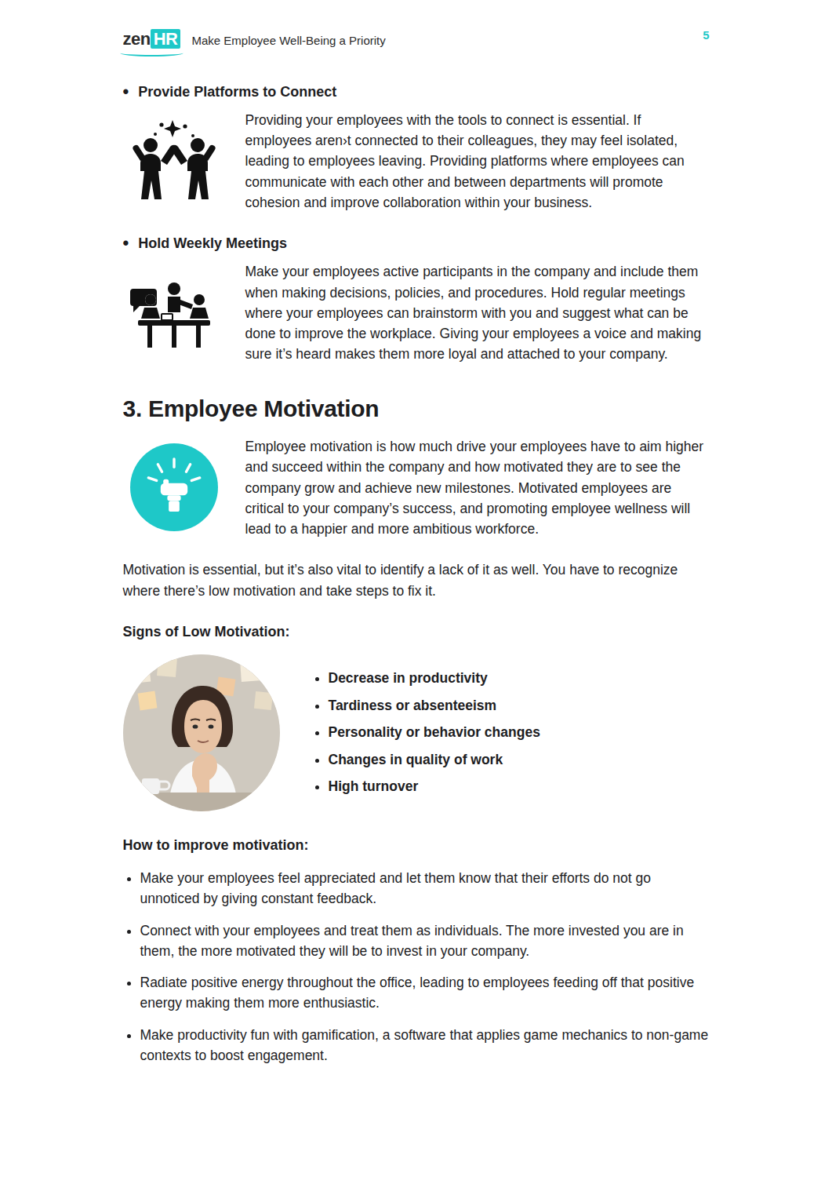5
zen HR
Make Employee Well-Being a Priority
Provide Platforms to Connect
Providing your employees with the tools to connect is essential. If employees aren›t connected to their colleagues, they may feel isolated, leading to employees leaving. Providing platforms where employees can communicate with each other and between departments will promote cohesion and improve collaboration within your business.
Hold Weekly Meetings
Make your employees active participants in the company and include them when making decisions, policies, and procedures. Hold regular meetings where your employees can brainstorm with you and suggest what can be done to improve the workplace. Giving your employees a voice and making sure it’s heard makes them more loyal and attached to your company.
3. Employee Motivation
Employee motivation is how much drive your employees have to aim higher and succeed within the company and how motivated they are to see the company grow and achieve new milestones. Motivated employees are critical to your company’s success, and promoting employee wellness will lead to a happier and more ambitious workforce.
Motivation is essential, but it’s also vital to identify a lack of it as well. You have to recognize where there’s low motivation and take steps to fix it.
Signs of Low Motivation:
Decrease in productivity
Tardiness or absenteeism
Personality or behavior changes
Changes in quality of work
High turnover
How to improve motivation:
Make your employees feel appreciated and let them know that their efforts do not go unnoticed by giving constant feedback.
Connect with your employees and treat them as individuals. The more invested you are in them, the more motivated they will be to invest in your company.
Radiate positive energy throughout the office, leading to employees feeding off that positive energy making them more enthusiastic.
Make productivity fun with gamification, a software that applies game mechanics to non-game contexts to boost engagement.